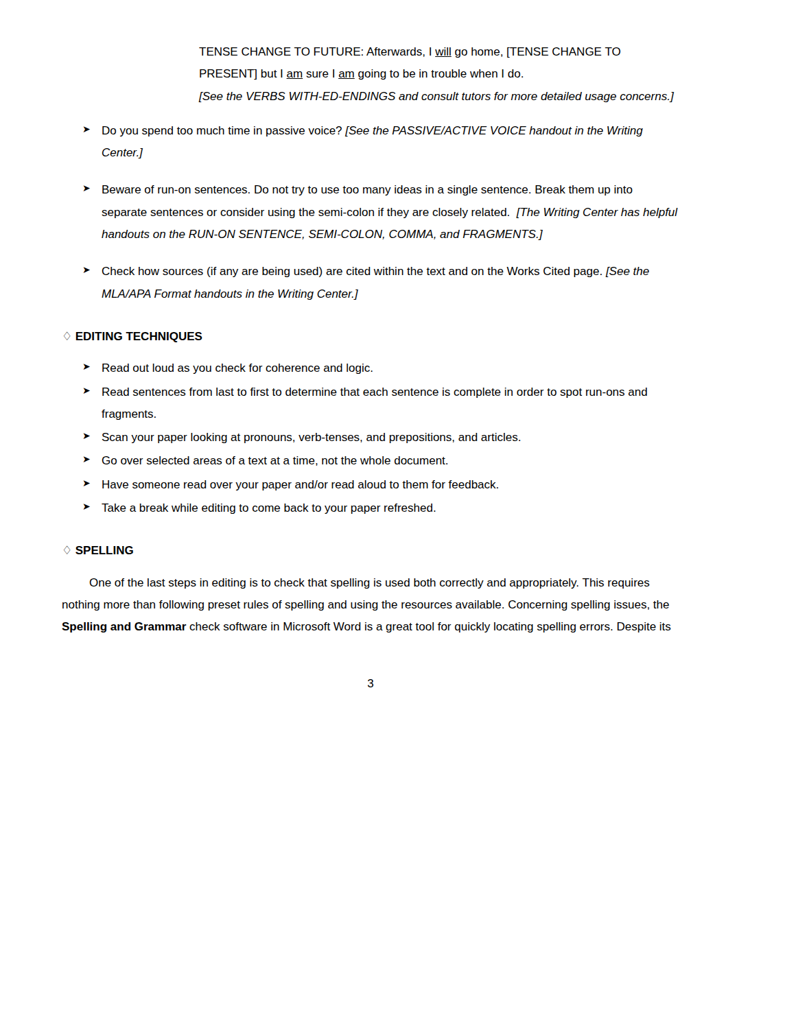TENSE CHANGE TO FUTURE: Afterwards, I will go home, [TENSE CHANGE TO PRESENT] but I am sure I am going to be in trouble when I do.
[See the VERBS WITH-ED-ENDINGS and consult tutors for more detailed usage concerns.]
Do you spend too much time in passive voice? [See the PASSIVE/ACTIVE VOICE handout in the Writing Center.]
Beware of run-on sentences. Do not try to use too many ideas in a single sentence. Break them up into separate sentences or consider using the semi-colon if they are closely related. [The Writing Center has helpful handouts on the RUN-ON SENTENCE, SEMI-COLON, COMMA, and FRAGMENTS.]
Check how sources (if any are being used) are cited within the text and on the Works Cited page. [See the MLA/APA Format handouts in the Writing Center.]
♢ EDITING TECHNIQUES
Read out loud as you check for coherence and logic.
Read sentences from last to first to determine that each sentence is complete in order to spot run-ons and fragments.
Scan your paper looking at pronouns, verb-tenses, and prepositions, and articles.
Go over selected areas of a text at a time, not the whole document.
Have someone read over your paper and/or read aloud to them for feedback.
Take a break while editing to come back to your paper refreshed.
♢ SPELLING
One of the last steps in editing is to check that spelling is used both correctly and appropriately. This requires nothing more than following preset rules of spelling and using the resources available. Concerning spelling issues, the Spelling and Grammar check software in Microsoft Word is a great tool for quickly locating spelling errors. Despite its
3